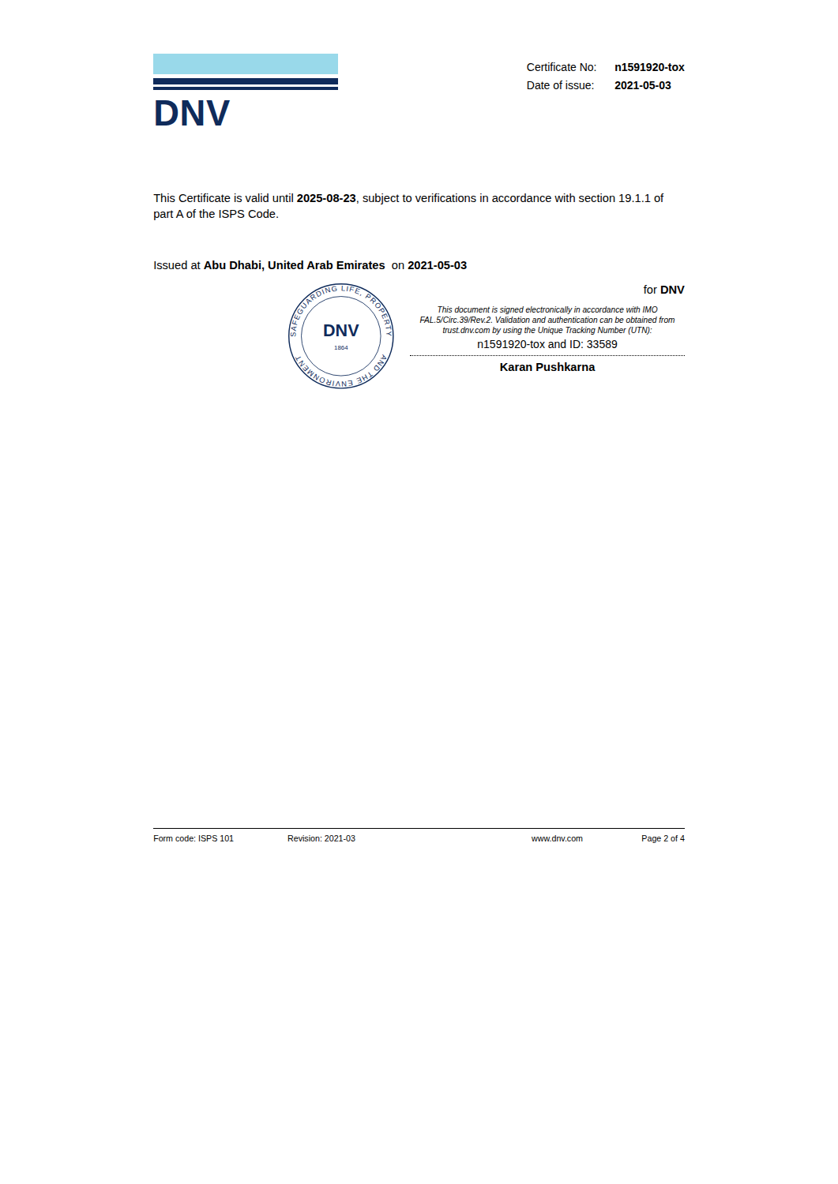DNV
| Certificate No: | n1591920-tox |
| Date of issue: | 2021-05-03 |
This Certificate is valid until 2025-08-23, subject to verifications in accordance with section 19.1.1 of part A of the ISPS Code.
Issued at Abu Dhabi, United Arab Emirates on 2021-05-03
SAFEGUARDING LIFE, PROPERTY AND THE ENVIRONMENT DNV 1864
for DNV
This document is signed electronically in accordance with IMO FAL.5/Circ.39/Rev.2. Validation and authentication can be obtained from trust.dnv.com by using the Unique Tracking Number (UTN):
n1591920-tox and ID: 33589
Karan Pushkarna
Form code: ISPS 101
Revision: 2021-03
www.dnv.com
Page 2 of 4